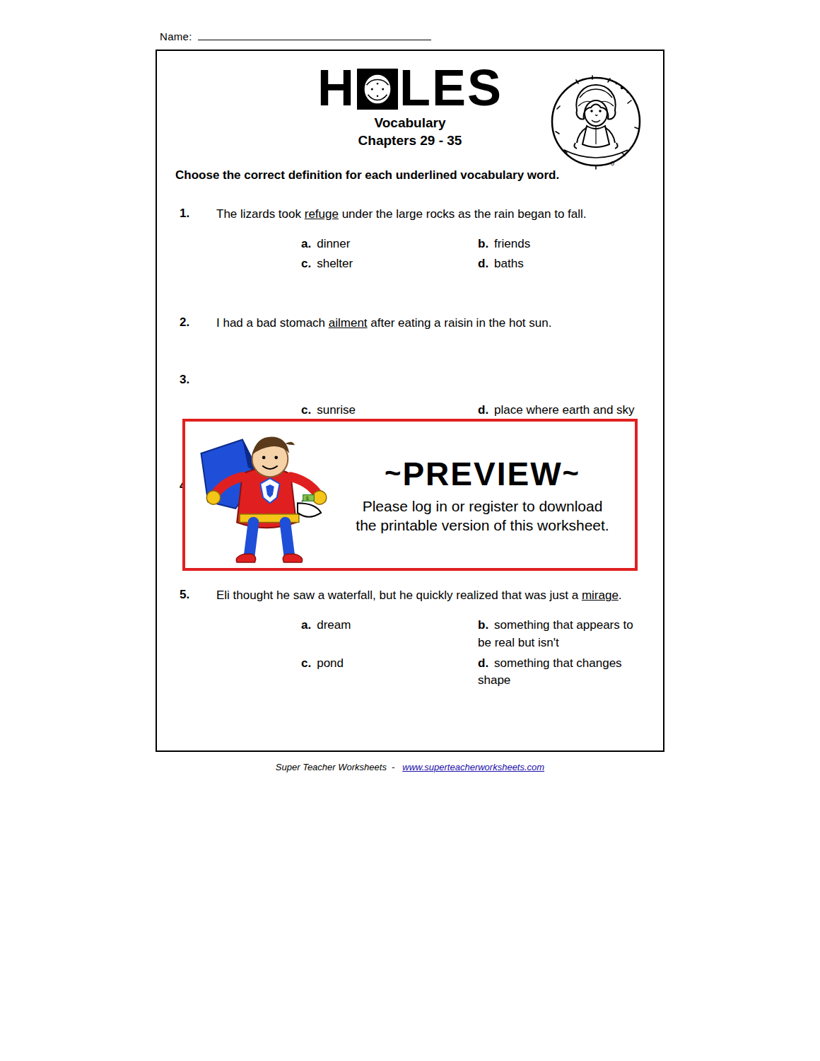Name:
0
H LES
Vocabulary
Chapters 29 - 35
Choose the correct definition for each underlined vocabulary word.
1.
The lizards took refuge under the large rocks as the rain began to fall.
| a. dinner | b. friends |
| c. shelter | d. baths |
2.
I had a bad stomach ailment after eating a raisin in the hot sun.
3.
| c. sunrise | d. place where earth and sky meet |
4.
Max felt very feeble after having the stomach flu all week.
| a. weak | b. tired |
| c. confused | d. ill |
5.
Eli thought he saw a waterfall, but he quickly realized that was just a mirage.
| a. dream | b. something that appears to be real but isn't |
| c. pond | d. something that changes shape |
$
~PREVIEW~
Please log in or register to download
the printable version of this worksheet.
Super Teacher Worksheets - www.superteacherworksheets.com